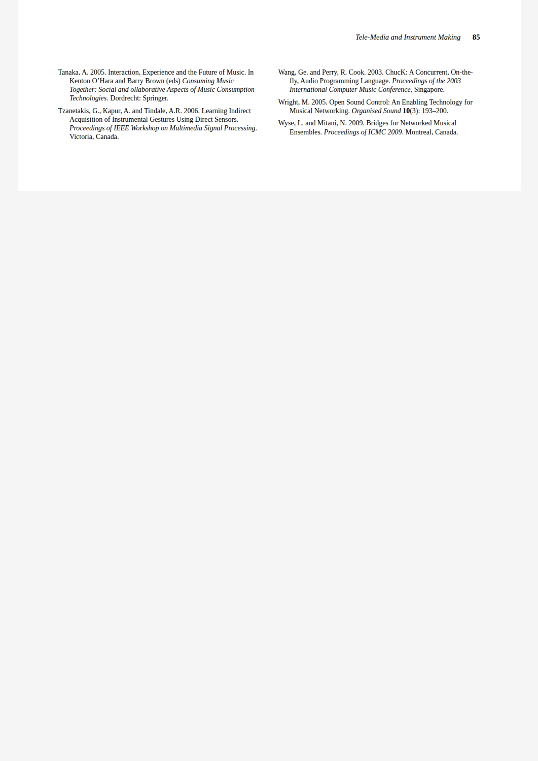Tele-Media and Instrument Making 85
Tanaka, A. 2005. Interaction, Experience and the Future of Music. In Kenton O’Hara and Barry Brown (eds) Consuming Music Together: Social and ollaborative Aspects of Music Consumption Technologies. Dordrecht: Springer.
Tzanetakis, G., Kapur, A. and Tindale, A.R. 2006. Learning Indirect Acquisition of Instrumental Gestures Using Direct Sensors. Proceedings of IEEE Workshop on Multimedia Signal Processing. Victoria, Canada.
Wang, Ge. and Perry, R. Cook. 2003. ChucK: A Concurrent, On-the-fly, Audio Programming Language. Proceedings of the 2003 International Computer Music Conference, Singapore.
Wright, M. 2005. Open Sound Control: An Enabling Technology for Musical Networking. Organised Sound 10(3): 193–200.
Wyse, L. and Mitani, N. 2009. Bridges for Networked Musical Ensembles. Proceedings of ICMC 2009. Montreal, Canada.